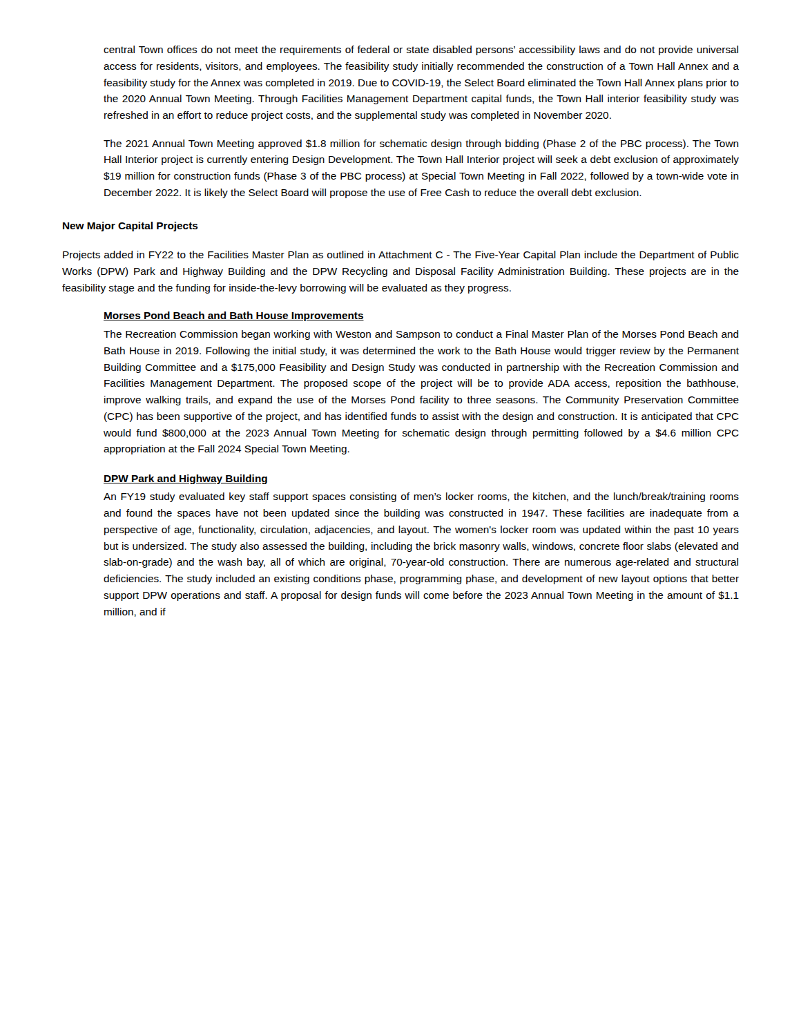central Town offices do not meet the requirements of federal or state disabled persons’ accessibility laws and do not provide universal access for residents, visitors, and employees. The feasibility study initially recommended the construction of a Town Hall Annex and a feasibility study for the Annex was completed in 2019. Due to COVID-19, the Select Board eliminated the Town Hall Annex plans prior to the 2020 Annual Town Meeting. Through Facilities Management Department capital funds, the Town Hall interior feasibility study was refreshed in an effort to reduce project costs, and the supplemental study was completed in November 2020.
The 2021 Annual Town Meeting approved $1.8 million for schematic design through bidding (Phase 2 of the PBC process). The Town Hall Interior project is currently entering Design Development. The Town Hall Interior project will seek a debt exclusion of approximately $19 million for construction funds (Phase 3 of the PBC process) at Special Town Meeting in Fall 2022, followed by a town-wide vote in December 2022. It is likely the Select Board will propose the use of Free Cash to reduce the overall debt exclusion.
New Major Capital Projects
Projects added in FY22 to the Facilities Master Plan as outlined in Attachment C - The Five-Year Capital Plan include the Department of Public Works (DPW) Park and Highway Building and the DPW Recycling and Disposal Facility Administration Building. These projects are in the feasibility stage and the funding for inside-the-levy borrowing will be evaluated as they progress.
Morses Pond Beach and Bath House Improvements
The Recreation Commission began working with Weston and Sampson to conduct a Final Master Plan of the Morses Pond Beach and Bath House in 2019. Following the initial study, it was determined the work to the Bath House would trigger review by the Permanent Building Committee and a $175,000 Feasibility and Design Study was conducted in partnership with the Recreation Commission and Facilities Management Department. The proposed scope of the project will be to provide ADA access, reposition the bathhouse, improve walking trails, and expand the use of the Morses Pond facility to three seasons. The Community Preservation Committee (CPC) has been supportive of the project, and has identified funds to assist with the design and construction. It is anticipated that CPC would fund $800,000 at the 2023 Annual Town Meeting for schematic design through permitting followed by a $4.6 million CPC appropriation at the Fall 2024 Special Town Meeting.
DPW Park and Highway Building
An FY19 study evaluated key staff support spaces consisting of men’s locker rooms, the kitchen, and the lunch/break/training rooms and found the spaces have not been updated since the building was constructed in 1947. These facilities are inadequate from a perspective of age, functionality, circulation, adjacencies, and layout. The women's locker room was updated within the past 10 years but is undersized. The study also assessed the building, including the brick masonry walls, windows, concrete floor slabs (elevated and slab-on-grade) and the wash bay, all of which are original, 70-year-old construction. There are numerous age-related and structural deficiencies. The study included an existing conditions phase, programming phase, and development of new layout options that better support DPW operations and staff. A proposal for design funds will come before the 2023 Annual Town Meeting in the amount of $1.1 million, and if